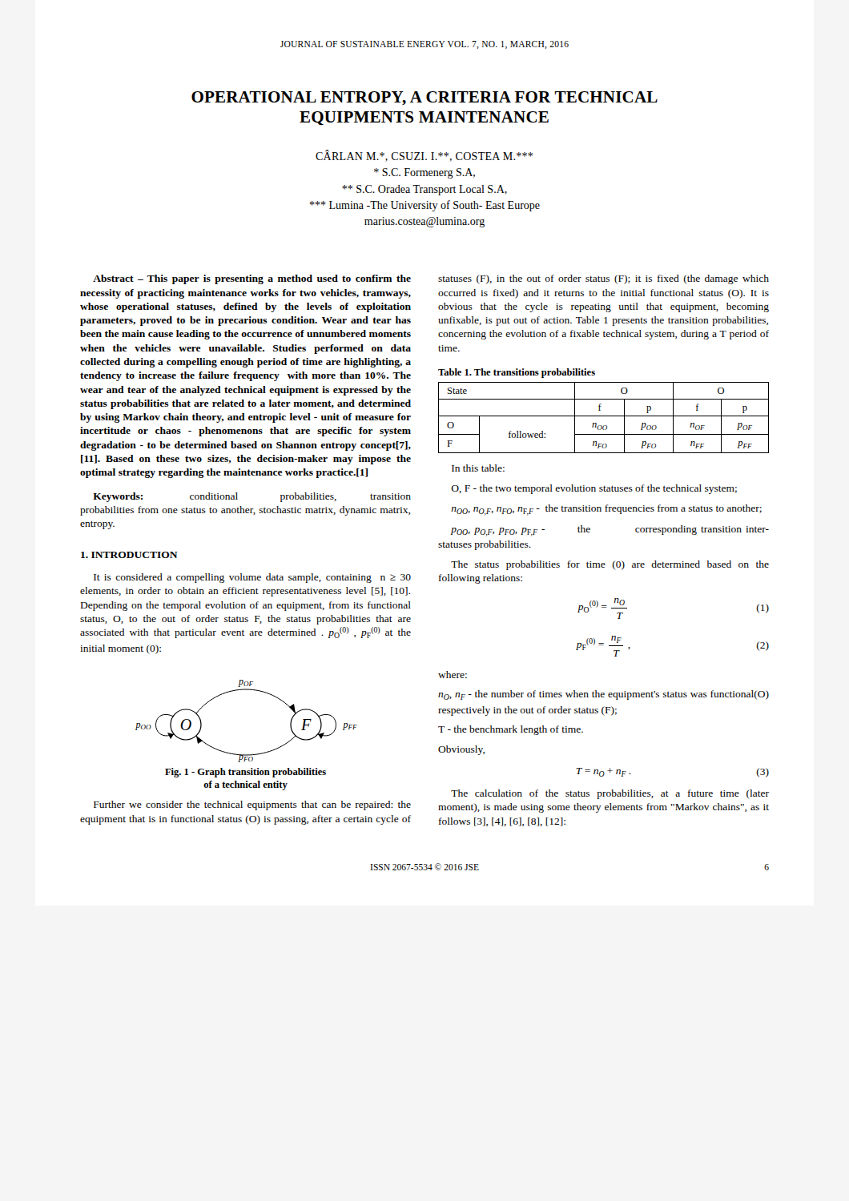JOURNAL OF SUSTAINABLE ENERGY VOL. 7, NO. 1, MARCH, 2016
OPERATIONAL ENTROPY, A CRITERIA FOR TECHNICAL
EQUIPMENTS MAINTENANCE
CÂRLAN M.*, CSUZI. I.**, COSTEA M.***
* S.C. Formenerg S.A,
** S.C. Oradea Transport Local S.A,
*** Lumina -The University of South- East Europe
marius.costea@lumina.org
Abstract – This paper is presenting a method used to confirm the necessity of practicing maintenance works for two vehicles, tramways, whose operational statuses, defined by the levels of exploitation parameters, proved to be in precarious condition. Wear and tear has been the main cause leading to the occurrence of unnumbered moments when the vehicles were unavailable. Studies performed on data collected during a compelling enough period of time are highlighting, a tendency to increase the failure frequency with more than 10%. The wear and tear of the analyzed technical equipment is expressed by the status probabilities that are related to a later moment, and determined by using Markov chain theory, and entropic level - unit of measure for incertitude or chaos - phenomenons that are specific for system degradation - to be determined based on Shannon entropy concept[7],[11]. Based on these two sizes, the decision-maker may impose the optimal strategy regarding the maintenance works practice.[1]
Keywords: conditional probabilities, transition probabilities from one status to another, stochastic matrix, dynamic matrix, entropy.
1. INTRODUCTION
It is considered a compelling volume data sample, containing n ≥ 30 elements, in order to obtain an efficient representativeness level [5], [10]. Depending on the temporal evolution of an equipment, from its functional status, O, to the out of order status F, the status probabilities that are associated with that particular event are determined . pO(0) , pF(0) at the initial moment (0):
O F pOF pFO pOO pFF
Fig. 1 - Graph transition probabilities
of a technical entity
Further we consider the technical equipments that can be repaired: the equipment that is in functional status (O) is passing, after a certain cycle of statuses (F), in the out of order status (F); it is fixed (the damage which occurred is fixed) and it returns to the initial functional status (O). It is obvious that the cycle is repeating until that equipment, becoming unfixable, is put out of action. Table 1 presents the transition probabilities, concerning the evolution of a fixable technical system, during a T period of time.
Table 1. The transitions probabilities
| State | O | O |
| | f | p | f | p |
| O | followed: | n OO | p OO | n OF | p OF |
| F | n FO | p FO | n FF | p FF |
In this table:
O, F - the two temporal evolution statuses of the technical system;
nOO, nO,F, nFO, nF,F - the transition frequencies from a status to another;
pOO, pO,F, pFO, pF,F - the corresponding transition inter-statuses probabilities.
The status probabilities for time (0) are determined based on the following relations:
pO(0) = nO T (1)
pF(0) = nF T , (2)
where:
nO, nF - the number of times when the equipment's status was functional(O) respectively in the out of order status (F);
T - the benchmark length of time.
Obviously,
T = nO + nF . (3)
The calculation of the status probabilities, at a future time (later moment), is made using some theory elements from "Markov chains", as it follows [3], [4], [6], [8], [12]:
ISSN 2067-5534 © 2016 JSE 6